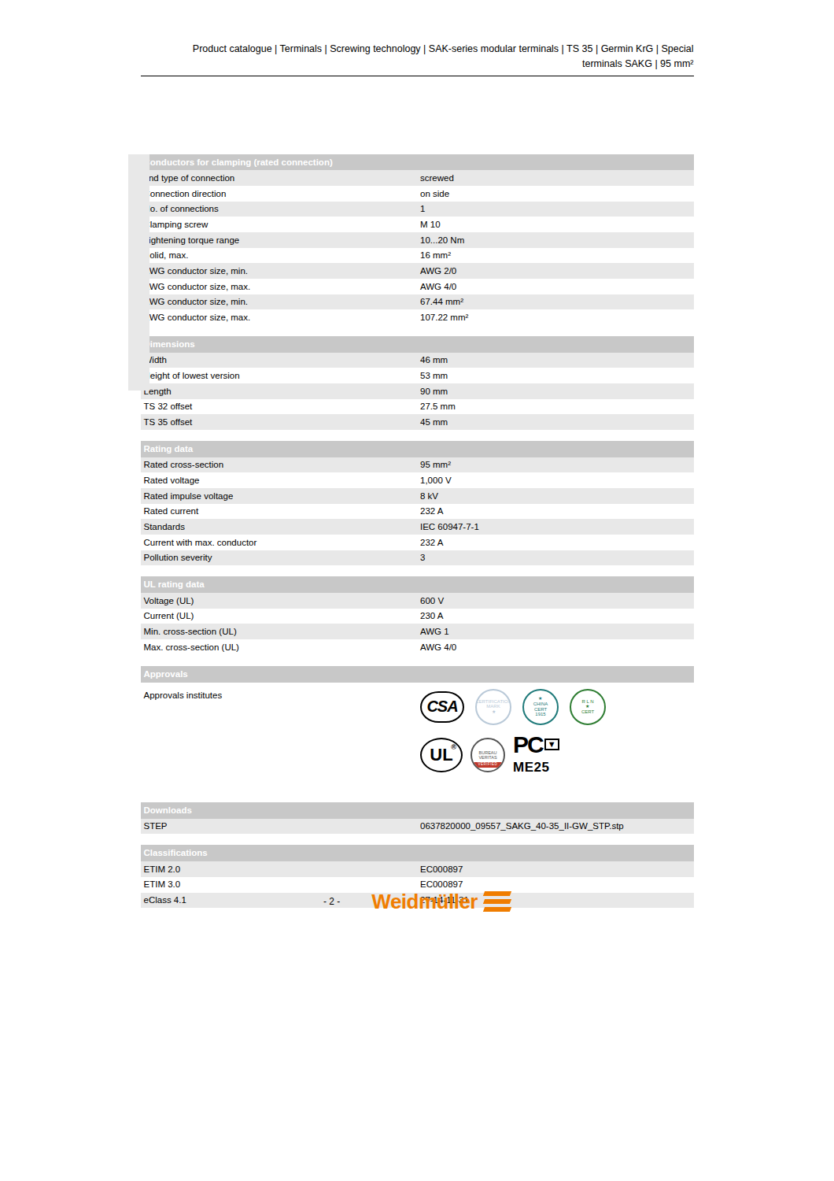Product catalogue | Terminals | Screwing technology | SAK-series modular terminals | TS 35 | Germin KrG | Special
terminals SAKG | 95 mm²
| Conductors for clamping (rated connection) |
| 2nd type of connection | screwed |
| Connection direction | on side |
| No. of connections | 1 |
| Clamping screw | M 10 |
| Tightening torque range | 10...20 Nm |
| Solid, max. | 16 mm² |
| AWG conductor size, min. | AWG 2/0 |
| AWG conductor size, max. | AWG 4/0 |
| AWG conductor size, min. | 67.44 mm² |
| AWG conductor size, max. | 107.22 mm² |
| Dimensions |
| Width | 46 mm |
| Height of lowest version | 53 mm |
| Length | 90 mm |
| TS 32 offset | 27.5 mm |
| TS 35 offset | 45 mm |
| Rating data |
| Rated cross-section | 95 mm² |
| Rated voltage | 1,000 V |
| Rated impulse voltage | 8 kV |
| Rated current | 232 A |
| Standards | IEC 60947-7-1 |
| Current with max. conductor | 232 A |
| Pollution severity | 3 |
| UL rating data |
| Voltage (UL) | 600 V |
| Current (UL) | 230 A |
| Min. cross-section (UL) | AWG 1 |
| Max. cross-section (UL) | AWG 4/0 |
| Approvals |
| Approvals institutes | CSA CERTIFICATION MARK ★ ★ CHINA CERT 1915 R L N ★ CERT UL ® BUREAU VERITAS VERIFIED PC ▼ ME25 |
| Downloads |
| STEP | 0637820000_09557_SAKG_40-35_II-GW_STP.stp |
| Classifications |
| ETIM 2.0 | EC000897 |
| ETIM 3.0 | EC000897 |
| eClass 4.1 | 27-14-11-31 |
- 2 - Weidmüller